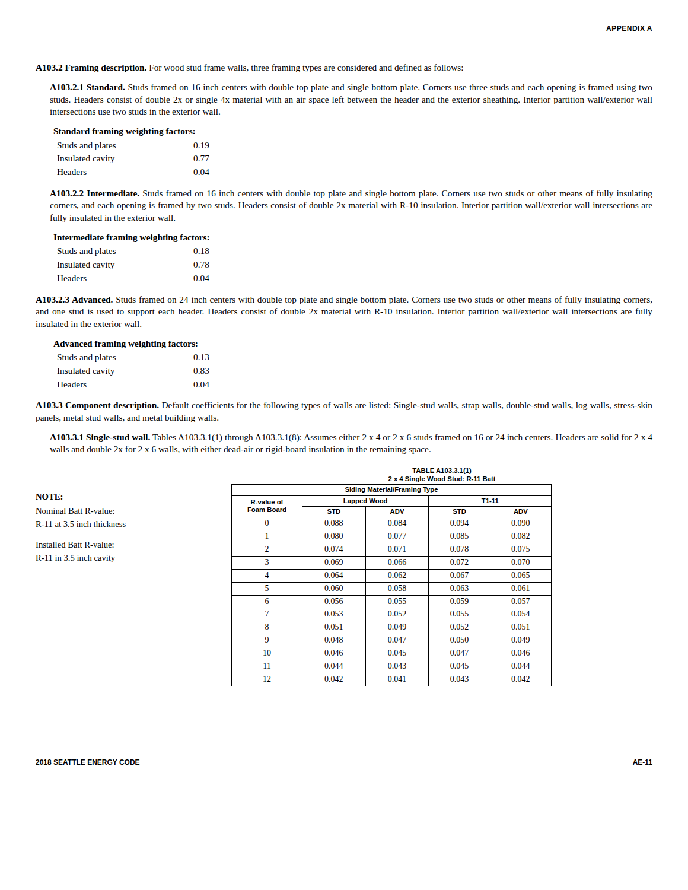APPENDIX A
A103.2 Framing description. For wood stud frame walls, three framing types are considered and defined as follows:
A103.2.1 Standard. Studs framed on 16 inch centers with double top plate and single bottom plate. Corners use three studs and each opening is framed using two studs. Headers consist of double 2x or single 4x material with an air space left between the header and the exterior sheathing. Interior partition wall/exterior wall intersections use two studs in the exterior wall.
Standard framing weighting factors:
| Studs and plates | 0.19 |
| Insulated cavity | 0.77 |
| Headers | 0.04 |
A103.2.2 Intermediate. Studs framed on 16 inch centers with double top plate and single bottom plate. Corners use two studs or other means of fully insulating corners, and each opening is framed by two studs. Headers consist of double 2x material with R-10 insulation. Interior partition wall/exterior wall intersections are fully insulated in the exterior wall.
Intermediate framing weighting factors:
| Studs and plates | 0.18 |
| Insulated cavity | 0.78 |
| Headers | 0.04 |
A103.2.3 Advanced. Studs framed on 24 inch centers with double top plate and single bottom plate. Corners use two studs or other means of fully insulating corners, and one stud is used to support each header. Headers consist of double 2x material with R-10 insulation. Interior partition wall/exterior wall intersections are fully insulated in the exterior wall.
Advanced framing weighting factors:
| Studs and plates | 0.13 |
| Insulated cavity | 0.83 |
| Headers | 0.04 |
A103.3 Component description. Default coefficients for the following types of walls are listed: Single-stud walls, strap walls, double-stud walls, log walls, stress-skin panels, metal stud walls, and metal building walls.
A103.3.1 Single-stud wall. Tables A103.3.1(1) through A103.3.1(8): Assumes either 2 x 4 or 2 x 6 studs framed on 16 or 24 inch centers. Headers are solid for 2 x 4 walls and double 2x for 2 x 6 walls, with either dead-air or rigid-board insulation in the remaining space.
NOTE:
Nominal Batt R-value:
R-11 at 3.5 inch thickness
Installed Batt R-value:
R-11 in 3.5 inch cavity
TABLE A103.3.1(1)
2 x 4 Single Wood Stud: R-11 Batt
| Siding Material/Framing Type |
| --- |
| R-value of Foam Board | Lapped Wood | T1-11 |
| STD | ADV | STD | ADV |
| 0 | 0.088 | 0.084 | 0.094 | 0.090 |
| 1 | 0.080 | 0.077 | 0.085 | 0.082 |
| 2 | 0.074 | 0.071 | 0.078 | 0.075 |
| 3 | 0.069 | 0.066 | 0.072 | 0.070 |
| 4 | 0.064 | 0.062 | 0.067 | 0.065 |
| 5 | 0.060 | 0.058 | 0.063 | 0.061 |
| 6 | 0.056 | 0.055 | 0.059 | 0.057 |
| 7 | 0.053 | 0.052 | 0.055 | 0.054 |
| 8 | 0.051 | 0.049 | 0.052 | 0.051 |
| 9 | 0.048 | 0.047 | 0.050 | 0.049 |
| 10 | 0.046 | 0.045 | 0.047 | 0.046 |
| 11 | 0.044 | 0.043 | 0.045 | 0.044 |
| 12 | 0.042 | 0.041 | 0.043 | 0.042 |
2018 SEATTLE ENERGY CODE
AE-11